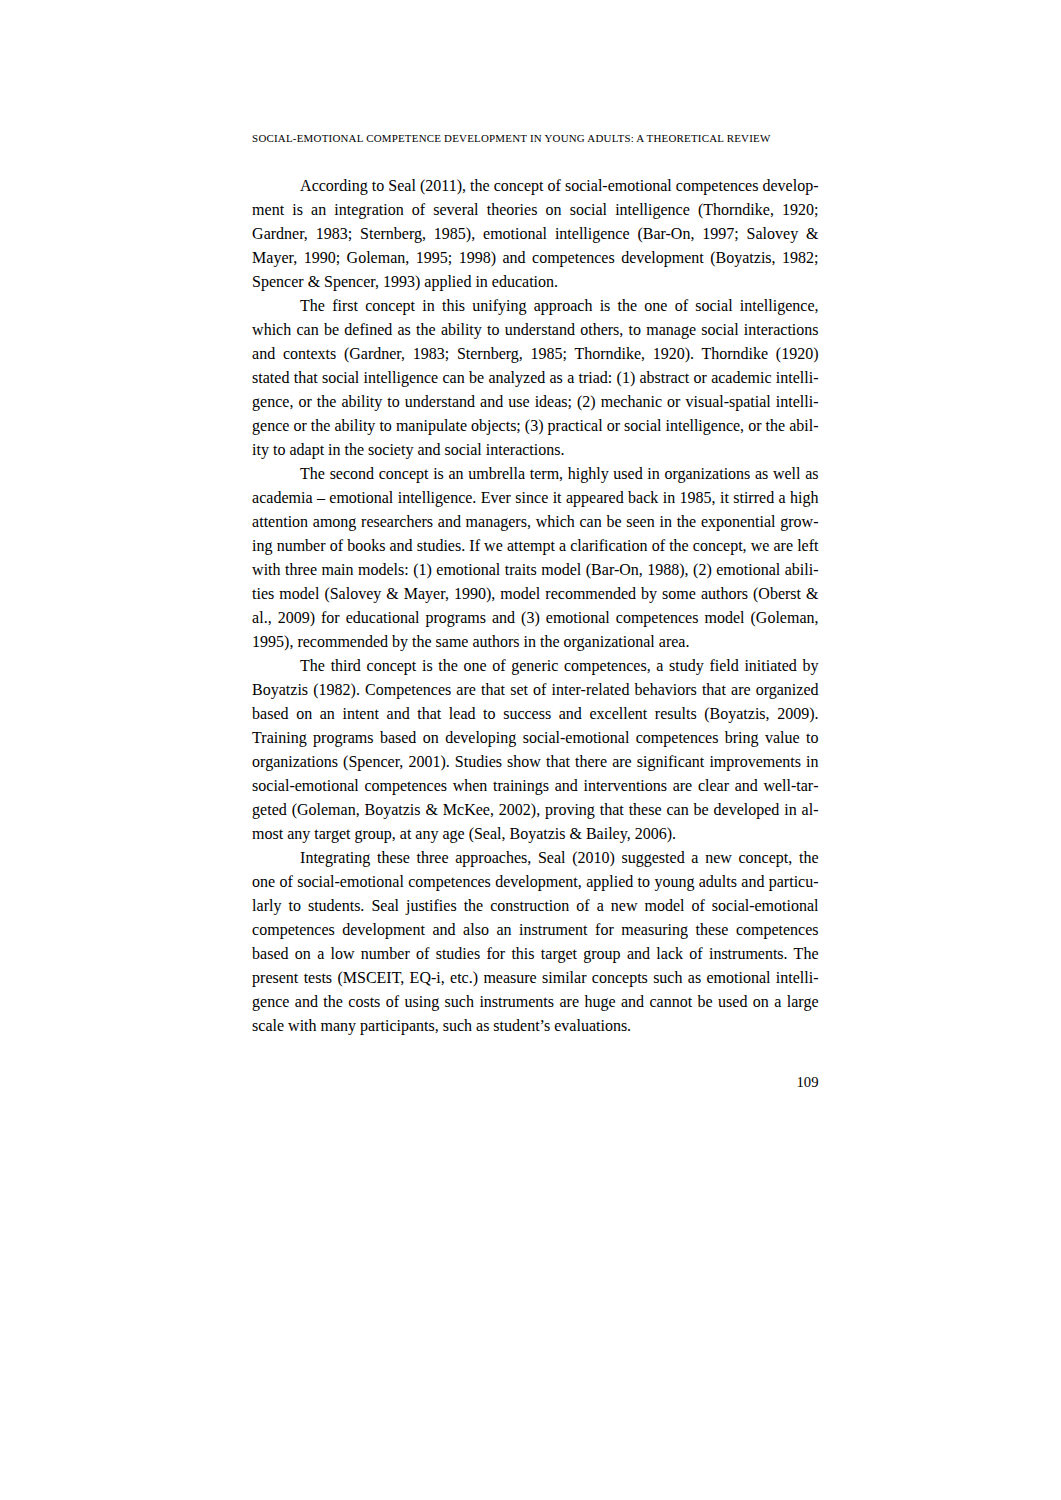Social-Emotional Competence Development in Young Adults: A Theoretical Review
According to Seal (2011), the concept of social-emotional competences development is an integration of several theories on social intelligence (Thorndike, 1920; Gardner, 1983; Sternberg, 1985), emotional intelligence (Bar-On, 1997; Salovey & Mayer, 1990; Goleman, 1995; 1998) and competences development (Boyatzis, 1982; Spencer & Spencer, 1993) applied in education.
The first concept in this unifying approach is the one of social intelligence, which can be defined as the ability to understand others, to manage social interactions and contexts (Gardner, 1983; Sternberg, 1985; Thorndike, 1920). Thorndike (1920) stated that social intelligence can be analyzed as a triad: (1) abstract or academic intelligence, or the ability to understand and use ideas; (2) mechanic or visual-spatial intelligence or the ability to manipulate objects; (3) practical or social intelligence, or the ability to adapt in the society and social interactions.
The second concept is an umbrella term, highly used in organizations as well as academia – emotional intelligence. Ever since it appeared back in 1985, it stirred a high attention among researchers and managers, which can be seen in the exponential growing number of books and studies. If we attempt a clarification of the concept, we are left with three main models: (1) emotional traits model (Bar-On, 1988), (2) emotional abilities model (Salovey & Mayer, 1990), model recommended by some authors (Oberst & al., 2009) for educational programs and (3) emotional competences model (Goleman, 1995), recommended by the same authors in the organizational area.
The third concept is the one of generic competences, a study field initiated by Boyatzis (1982). Competences are that set of inter-related behaviors that are organized based on an intent and that lead to success and excellent results (Boyatzis, 2009). Training programs based on developing social-emotional competences bring value to organizations (Spencer, 2001). Studies show that there are significant improvements in social-emotional competences when trainings and interventions are clear and well-targeted (Goleman, Boyatzis & McKee, 2002), proving that these can be developed in almost any target group, at any age (Seal, Boyatzis & Bailey, 2006).
Integrating these three approaches, Seal (2010) suggested a new concept, the one of social-emotional competences development, applied to young adults and particularly to students. Seal justifies the construction of a new model of social-emotional competences development and also an instrument for measuring these competences based on a low number of studies for this target group and lack of instruments. The present tests (MSCEIT, EQ-i, etc.) measure similar concepts such as emotional intelligence and the costs of using such instruments are huge and cannot be used on a large scale with many participants, such as student’s evaluations.
109